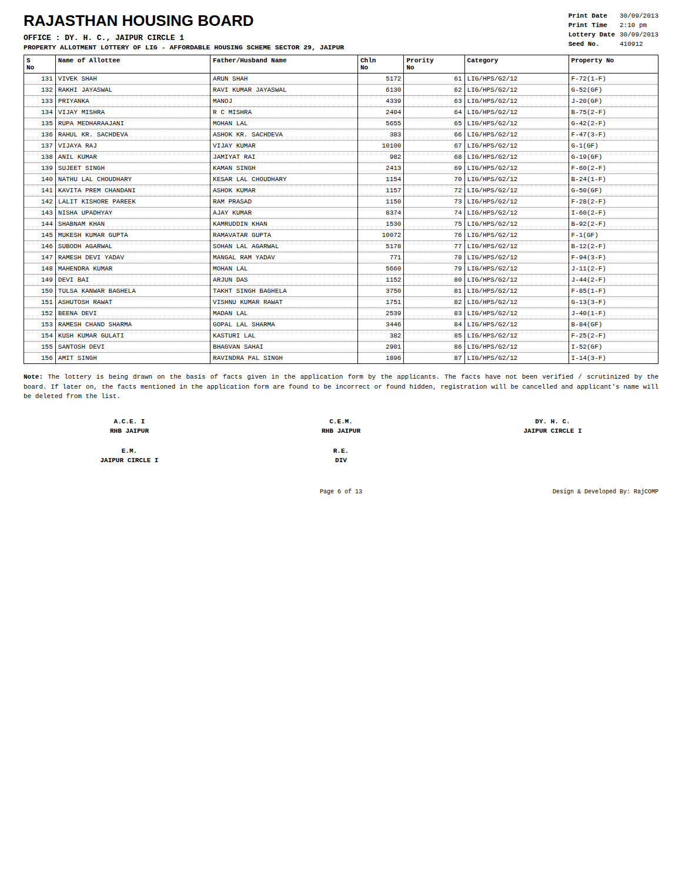RAJASTHAN HOUSING BOARD
| Print Date | 30/09/2013 |
| Print Time | 2:10 pm |
| Lottery Date | 30/09/2013 |
| Seed No. | 410912 |
OFFICE : DY. H. C., JAIPUR CIRCLE 1
PROPERTY ALLOTMENT LOTTERY OF LIG - AFFORDABLE HOUSING SCHEME SECTOR 29, JAIPUR
| S No | Name of Allottee | Father/Husband Name | Chln No | Prority No | Category | Property No |
| --- | --- | --- | --- | --- | --- | --- |
| 131 | VIVEK SHAH | ARUN SHAH | 5172 | 61 | LIG/HPS/G2/12 | F-72(1-F) |
| 132 | RAKHI JAYASWAL | RAVI KUMAR JAYASWAL | 6130 | 62 | LIG/HPS/G2/12 | G-52(GF) |
| 133 | PRIYANKA | MANOJ | 4339 | 63 | LIG/HPS/G2/12 | J-20(GF) |
| 134 | VIJAY MISHRA | R C MISHRA | 2404 | 64 | LIG/HPS/G2/12 | B-75(2-F) |
| 135 | RUPA MEDHARAAJANI | MOHAN LAL | 5655 | 65 | LIG/HPS/G2/12 | G-42(2-F) |
| 136 | RAHUL KR. SACHDEVA | ASHOK KR. SACHDEVA | 383 | 66 | LIG/HPS/G2/12 | F-47(3-F) |
| 137 | VIJAYA RAJ | VIJAY KUMAR | 10100 | 67 | LIG/HPS/G2/12 | G-1(GF) |
| 138 | ANIL KUMAR | JAMIYAT RAI | 982 | 68 | LIG/HPS/G2/12 | G-19(GF) |
| 139 | SUJEET SINGH | KAMAN SINGH | 2413 | 69 | LIG/HPS/G2/12 | F-60(2-F) |
| 140 | NATHU LAL CHOUDHARY | KESAR LAL CHOUDHARY | 1154 | 70 | LIG/HPS/G2/12 | B-24(1-F) |
| 141 | KAVITA PREM CHANDANI | ASHOK KUMAR | 1157 | 72 | LIG/HPS/G2/12 | G-50(GF) |
| 142 | LALIT KISHORE PAREEK | RAM PRASAD | 1150 | 73 | LIG/HPS/G2/12 | F-28(2-F) |
| 143 | NISHA UPADHYAY | AJAY KUMAR | 8374 | 74 | LIG/HPS/G2/12 | I-60(2-F) |
| 144 | SHABNAM KHAN | KAMRUDDIN KHAN | 1530 | 75 | LIG/HPS/G2/12 | B-92(2-F) |
| 145 | MUKESH KUMAR GUPTA | RAMAVATAR GUPTA | 10072 | 76 | LIG/HPS/G2/12 | F-1(GF) |
| 146 | SUBODH AGARWAL | SOHAN LAL AGARWAL | 5178 | 77 | LIG/HPS/G2/12 | B-12(2-F) |
| 147 | RAMESH DEVI YADAV | MANGAL RAM YADAV | 771 | 78 | LIG/HPS/G2/12 | F-94(3-F) |
| 148 | MAHENDRA KUMAR | MOHAN LAL | 5660 | 79 | LIG/HPS/G2/12 | J-11(2-F) |
| 149 | DEVI BAI | ARJUN DAS | 1152 | 80 | LIG/HPS/G2/12 | J-44(2-F) |
| 150 | TULSA KANWAR BAGHELA | TAKHT SINGH BAGHELA | 3750 | 81 | LIG/HPS/G2/12 | F-85(1-F) |
| 151 | ASHUTOSH RAWAT | VISHNU KUMAR RAWAT | 1751 | 82 | LIG/HPS/G2/12 | G-13(3-F) |
| 152 | BEENA DEVI | MADAN LAL | 2539 | 83 | LIG/HPS/G2/12 | J-40(1-F) |
| 153 | RAMESH CHAND SHARMA | GOPAL LAL SHARMA | 3446 | 84 | LIG/HPS/G2/12 | B-84(GF) |
| 154 | KUSH KUMAR GULATI | KASTURI LAL | 382 | 85 | LIG/HPS/G2/12 | F-25(2-F) |
| 155 | SANTOSH DEVI | BHAGVAN SAHAI | 2901 | 86 | LIG/HPS/G2/12 | I-52(GF) |
| 156 | AMIT SINGH | RAVINDRA PAL SINGH | 1896 | 87 | LIG/HPS/G2/12 | I-14(3-F) |
Note: The lottery is being drawn on the basis of facts given in the application form by the applicants. The facts have not been verified / scrutinized by the board. If later on, the facts mentioned in the application form are found to be incorrect or found hidden, registration will be cancelled and applicant's name will be deleted from the list.
| A.C.E. I | C.E.M. | DY. H. C. |
| RHB JAIPUR | RHB JAIPUR | JAIPUR CIRCLE I |
| E.M. | R.E. |
| JAIPUR CIRCLE I | DIV |
Page 6 of 13
Design & Developed By: RajCOMP